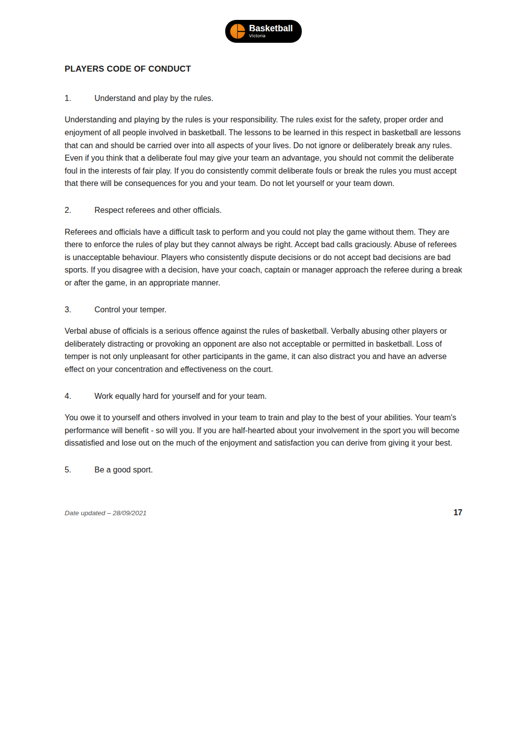Basketball Victoria
PLAYERS CODE OF CONDUCT
Understand and play by the rules.
Understanding and playing by the rules is your responsibility. The rules exist for the safety, proper order and enjoyment of all people involved in basketball. The lessons to be learned in this respect in basketball are lessons that can and should be carried over into all aspects of your lives. Do not ignore or deliberately break any rules. Even if you think that a deliberate foul may give your team an advantage, you should not commit the deliberate foul in the interests of fair play. If you do consistently commit deliberate fouls or break the rules you must accept that there will be consequences for you and your team. Do not let yourself or your team down.
Respect referees and other officials.
Referees and officials have a difficult task to perform and you could not play the game without them. They are there to enforce the rules of play but they cannot always be right. Accept bad calls graciously. Abuse of referees is unacceptable behaviour. Players who consistently dispute decisions or do not accept bad decisions are bad sports. If you disagree with a decision, have your coach, captain or manager approach the referee during a break or after the game, in an appropriate manner.
Control your temper.
Verbal abuse of officials is a serious offence against the rules of basketball. Verbally abusing other players or deliberately distracting or provoking an opponent are also not acceptable or permitted in basketball. Loss of temper is not only unpleasant for other participants in the game, it can also distract you and have an adverse effect on your concentration and effectiveness on the court.
Work equally hard for yourself and for your team.
You owe it to yourself and others involved in your team to train and play to the best of your abilities. Your team's performance will benefit - so will you. If you are half-hearted about your involvement in the sport you will become dissatisfied and lose out on the much of the enjoyment and satisfaction you can derive from giving it your best.
Be a good sport.
Date updated – 28/09/2021 17